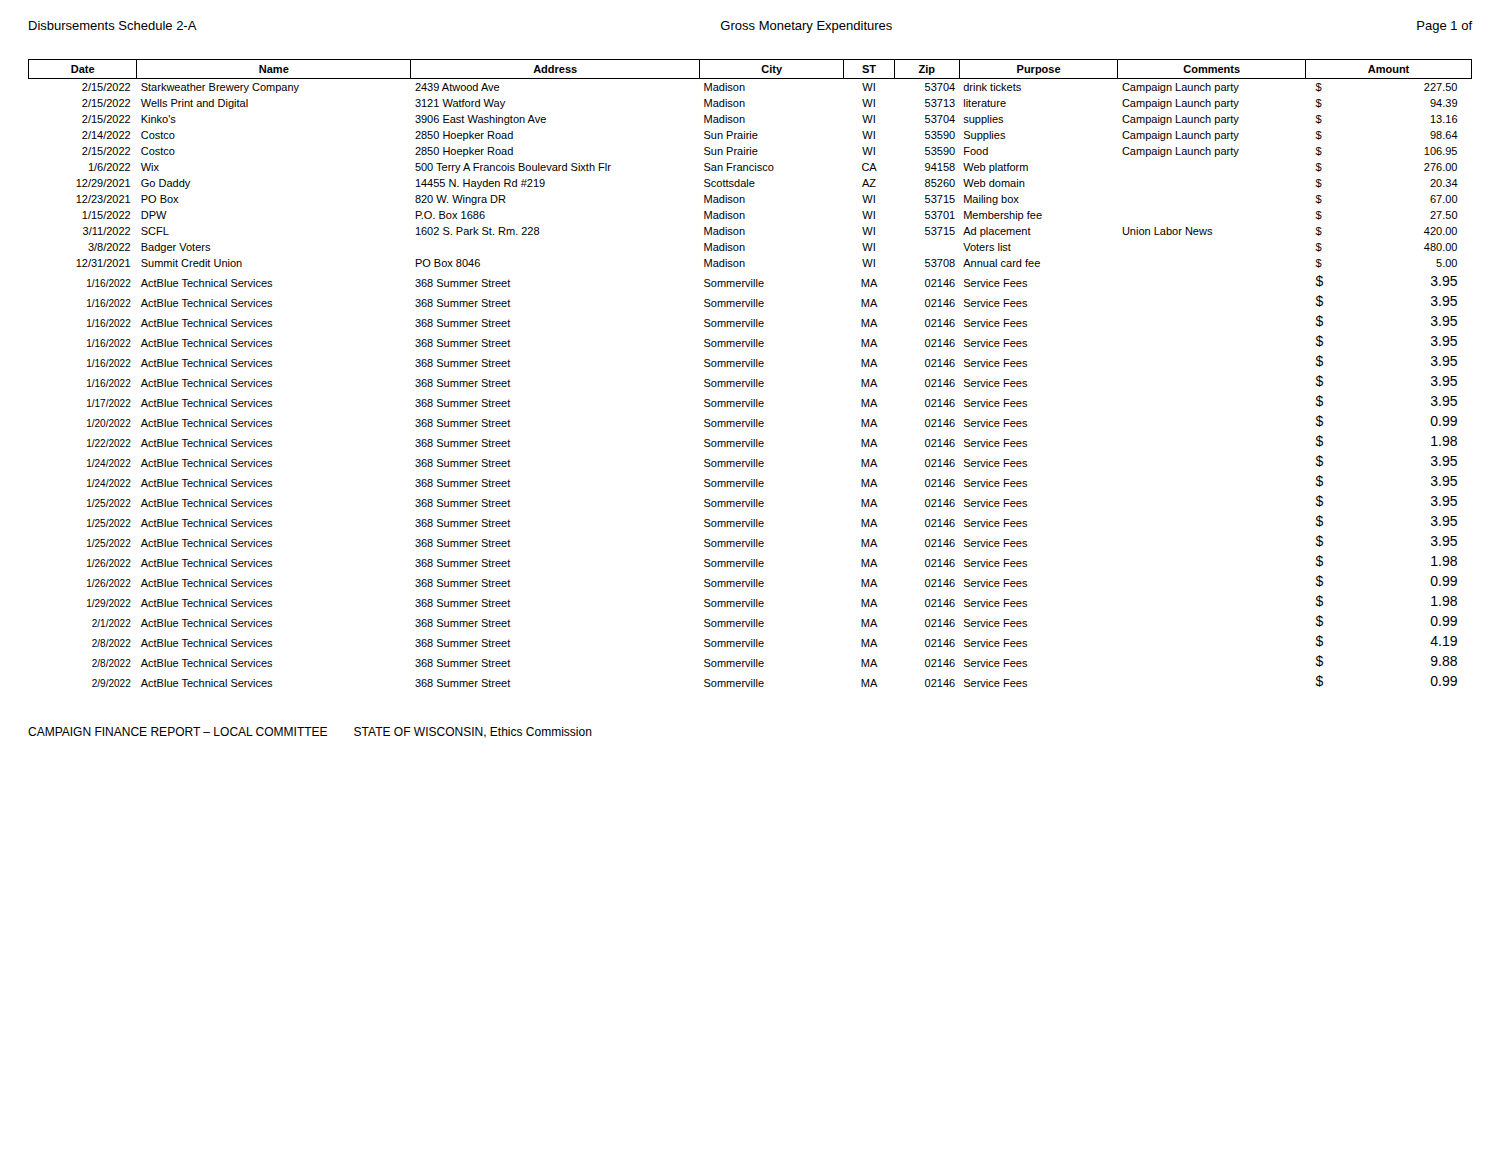Disbursements Schedule 2-A
Gross Monetary Expenditures
Page 1 of
| Date | Name | Address | City | ST | Zip | Purpose | Comments | Amount |
| --- | --- | --- | --- | --- | --- | --- | --- | --- |
| 2/15/2022 | Starkweather Brewery Company | 2439 Atwood Ave | Madison | WI | 53704 | drink tickets | Campaign Launch party | $ 227.50 |
| 2/15/2022 | Wells Print and Digital | 3121 Watford Way | Madison | WI | 53713 | literature | Campaign Launch party | $ 94.39 |
| 2/15/2022 | Kinko's | 3906 East Washington Ave | Madison | WI | 53704 | supplies | Campaign Launch party | $ 13.16 |
| 2/14/2022 | Costco | 2850 Hoepker Road | Sun Prairie | WI | 53590 | Supplies | Campaign Launch party | $ 98.64 |
| 2/15/2022 | Costco | 2850 Hoepker Road | Sun Prairie | WI | 53590 | Food | Campaign Launch party | $ 106.95 |
| 1/6/2022 | Wix | 500 Terry A Francois Boulevard Sixth Flr | San Francisco | CA | 94158 | Web platform | | $ 276.00 |
| 12/29/2021 | Go Daddy | 14455 N. Hayden Rd #219 | Scottsdale | AZ | 85260 | Web domain | | $ 20.34 |
| 12/23/2021 | PO Box | 820 W. Wingra DR | Madison | WI | 53715 | Mailing box | | $ 67.00 |
| 1/15/2022 | DPW | P.O. Box 1686 | Madison | WI | 53701 | Membership fee | | $ 27.50 |
| 3/11/2022 | SCFL | 1602 S. Park St. Rm. 228 | Madison | WI | 53715 | Ad placement | Union Labor News | $ 420.00 |
| 3/8/2022 | Badger Voters | | Madison | WI | | Voters list | | $ 480.00 |
| 12/31/2021 | Summit Credit Union | PO Box 8046 | Madison | WI | 53708 | Annual card fee | | $ 5.00 |
| 1/16/2022 | ActBlue Technical Services | 368 Summer Street | Sommerville | MA | 02146 | Service Fees | | $ 3.95 |
| 1/16/2022 | ActBlue Technical Services | 368 Summer Street | Sommerville | MA | 02146 | Service Fees | | $ 3.95 |
| 1/16/2022 | ActBlue Technical Services | 368 Summer Street | Sommerville | MA | 02146 | Service Fees | | $ 3.95 |
| 1/16/2022 | ActBlue Technical Services | 368 Summer Street | Sommerville | MA | 02146 | Service Fees | | $ 3.95 |
| 1/16/2022 | ActBlue Technical Services | 368 Summer Street | Sommerville | MA | 02146 | Service Fees | | $ 3.95 |
| 1/16/2022 | ActBlue Technical Services | 368 Summer Street | Sommerville | MA | 02146 | Service Fees | | $ 3.95 |
| 1/17/2022 | ActBlue Technical Services | 368 Summer Street | Sommerville | MA | 02146 | Service Fees | | $ 3.95 |
| 1/20/2022 | ActBlue Technical Services | 368 Summer Street | Sommerville | MA | 02146 | Service Fees | | $ 0.99 |
| 1/22/2022 | ActBlue Technical Services | 368 Summer Street | Sommerville | MA | 02146 | Service Fees | | $ 1.98 |
| 1/24/2022 | ActBlue Technical Services | 368 Summer Street | Sommerville | MA | 02146 | Service Fees | | $ 3.95 |
| 1/24/2022 | ActBlue Technical Services | 368 Summer Street | Sommerville | MA | 02146 | Service Fees | | $ 3.95 |
| 1/25/2022 | ActBlue Technical Services | 368 Summer Street | Sommerville | MA | 02146 | Service Fees | | $ 3.95 |
| 1/25/2022 | ActBlue Technical Services | 368 Summer Street | Sommerville | MA | 02146 | Service Fees | | $ 3.95 |
| 1/25/2022 | ActBlue Technical Services | 368 Summer Street | Sommerville | MA | 02146 | Service Fees | | $ 3.95 |
| 1/26/2022 | ActBlue Technical Services | 368 Summer Street | Sommerville | MA | 02146 | Service Fees | | $ 1.98 |
| 1/26/2022 | ActBlue Technical Services | 368 Summer Street | Sommerville | MA | 02146 | Service Fees | | $ 0.99 |
| 1/29/2022 | ActBlue Technical Services | 368 Summer Street | Sommerville | MA | 02146 | Service Fees | | $ 1.98 |
| 2/1/2022 | ActBlue Technical Services | 368 Summer Street | Sommerville | MA | 02146 | Service Fees | | $ 0.99 |
| 2/8/2022 | ActBlue Technical Services | 368 Summer Street | Sommerville | MA | 02146 | Service Fees | | $ 4.19 |
| 2/8/2022 | ActBlue Technical Services | 368 Summer Street | Sommerville | MA | 02146 | Service Fees | | $ 9.88 |
| 2/9/2022 | ActBlue Technical Services | 368 Summer Street | Sommerville | MA | 02146 | Service Fees | | $ 0.99 |
CAMPAIGN FINANCE REPORT – LOCAL COMMITTEE STATE OF WISCONSIN, Ethics Commission